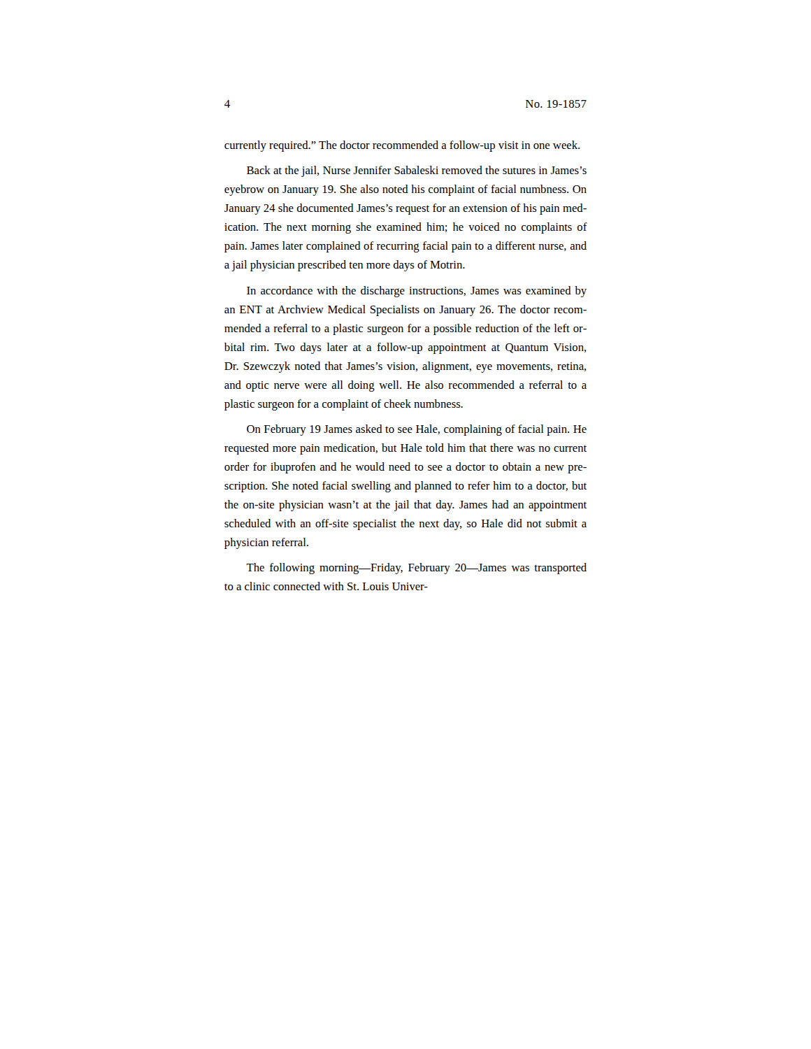4 No. 19-1857
currently required.” The doctor recommended a follow-up visit in one week.
Back at the jail, Nurse Jennifer Sabaleski removed the sutures in James’s eyebrow on January 19. She also noted his complaint of facial numbness. On January 24 she documented James’s request for an extension of his pain medication. The next morning she examined him; he voiced no complaints of pain. James later complained of recurring facial pain to a different nurse, and a jail physician prescribed ten more days of Motrin.
In accordance with the discharge instructions, James was examined by an ENT at Archview Medical Specialists on January 26. The doctor recommended a referral to a plastic surgeon for a possible reduction of the left orbital rim. Two days later at a follow-up appointment at Quantum Vision, Dr. Szewczyk noted that James’s vision, alignment, eye movements, retina, and optic nerve were all doing well. He also recommended a referral to a plastic surgeon for a complaint of cheek numbness.
On February 19 James asked to see Hale, complaining of facial pain. He requested more pain medication, but Hale told him that there was no current order for ibuprofen and he would need to see a doctor to obtain a new prescription. She noted facial swelling and planned to refer him to a doctor, but the on-site physician wasn’t at the jail that day. James had an appointment scheduled with an off-site specialist the next day, so Hale did not submit a physician referral.
The following morning—Friday, February 20—James was transported to a clinic connected with St. Louis Univer-